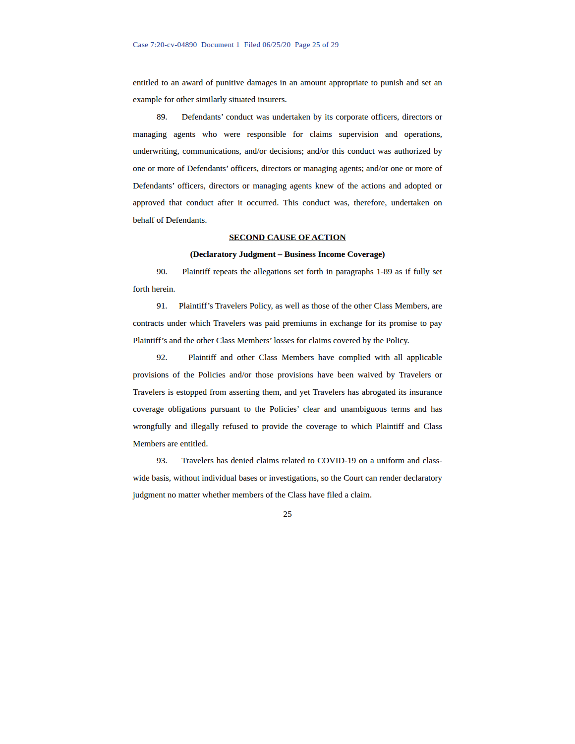Case 7:20-cv-04890 Document 1 Filed 06/25/20 Page 25 of 29
entitled to an award of punitive damages in an amount appropriate to punish and set an example for other similarly situated insurers.
89. Defendants’ conduct was undertaken by its corporate officers, directors or managing agents who were responsible for claims supervision and operations, underwriting, communications, and/or decisions; and/or this conduct was authorized by one or more of Defendants’ officers, directors or managing agents; and/or one or more of Defendants’ officers, directors or managing agents knew of the actions and adopted or approved that conduct after it occurred. This conduct was, therefore, undertaken on behalf of Defendants.
SECOND CAUSE OF ACTION
(Declaratory Judgment – Business Income Coverage)
90. Plaintiff repeats the allegations set forth in paragraphs 1-89 as if fully set forth herein.
91. Plaintiff’s Travelers Policy, as well as those of the other Class Members, are contracts under which Travelers was paid premiums in exchange for its promise to pay Plaintiff’s and the other Class Members’ losses for claims covered by the Policy.
92. Plaintiff and other Class Members have complied with all applicable provisions of the Policies and/or those provisions have been waived by Travelers or Travelers is estopped from asserting them, and yet Travelers has abrogated its insurance coverage obligations pursuant to the Policies’ clear and unambiguous terms and has wrongfully and illegally refused to provide the coverage to which Plaintiff and Class Members are entitled.
93. Travelers has denied claims related to COVID-19 on a uniform and class-wide basis, without individual bases or investigations, so the Court can render declaratory judgment no matter whether members of the Class have filed a claim.
25